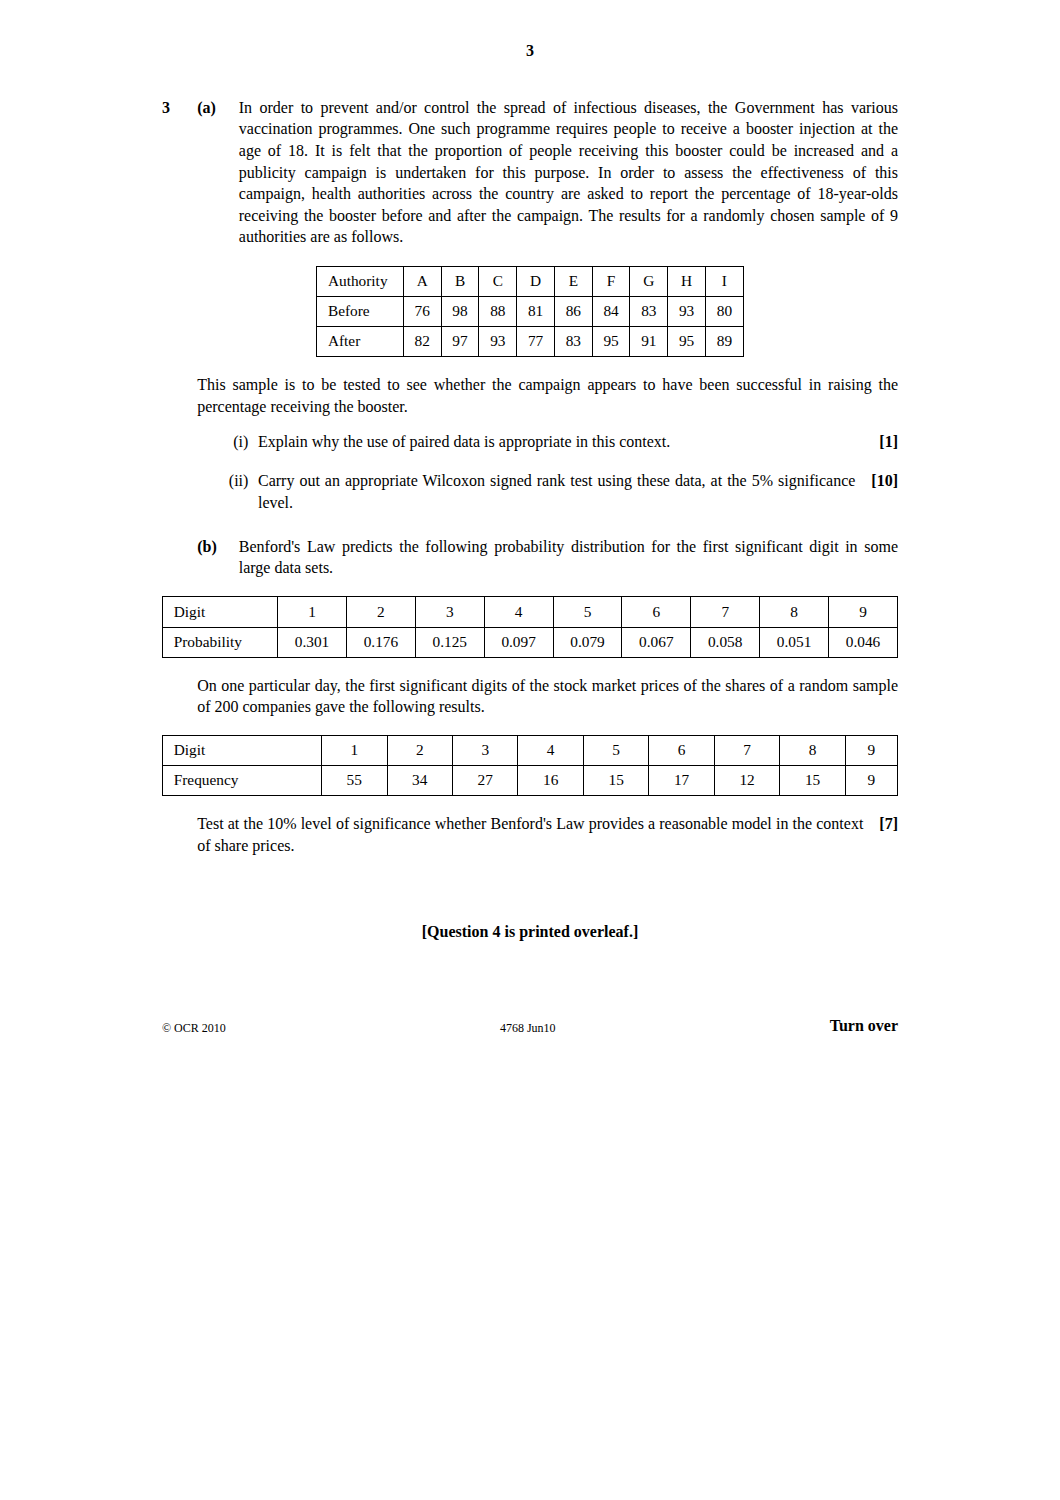3
3
(a)
In order to prevent and/or control the spread of infectious diseases, the Government has various vaccination programmes. One such programme requires people to receive a booster injection at the age of 18. It is felt that the proportion of people receiving this booster could be increased and a publicity campaign is undertaken for this purpose. In order to assess the effectiveness of this campaign, health authorities across the country are asked to report the percentage of 18-year-olds receiving the booster before and after the campaign. The results for a randomly chosen sample of 9 authorities are as follows.
| Authority | A | B | C | D | E | F | G | H | I |
| Before | 76 | 98 | 88 | 81 | 86 | 84 | 83 | 93 | 80 |
| After | 82 | 97 | 93 | 77 | 83 | 95 | 91 | 95 | 89 |
This sample is to be tested to see whether the campaign appears to have been successful in raising the percentage receiving the booster.
(i)
[1] Explain why the use of paired data is appropriate in this context.
(ii)
[10] Carry out an appropriate Wilcoxon signed rank test using these data, at the 5% significance level.
(b)
Benford's Law predicts the following probability distribution for the first significant digit in some large data sets.
| Digit | 1 | 2 | 3 | 4 | 5 | 6 | 7 | 8 | 9 |
| Probability | 0.301 | 0.176 | 0.125 | 0.097 | 0.079 | 0.067 | 0.058 | 0.051 | 0.046 |
On one particular day, the first significant digits of the stock market prices of the shares of a random sample of 200 companies gave the following results.
| Digit | 1 | 2 | 3 | 4 | 5 | 6 | 7 | 8 | 9 |
| Frequency | 55 | 34 | 27 | 16 | 15 | 17 | 12 | 15 | 9 |
[7] Test at the 10% level of significance whether Benford's Law provides a reasonable model in the context of share prices.
[Question 4 is printed overleaf.]
© OCR 2010
4768 Jun10
Turn over